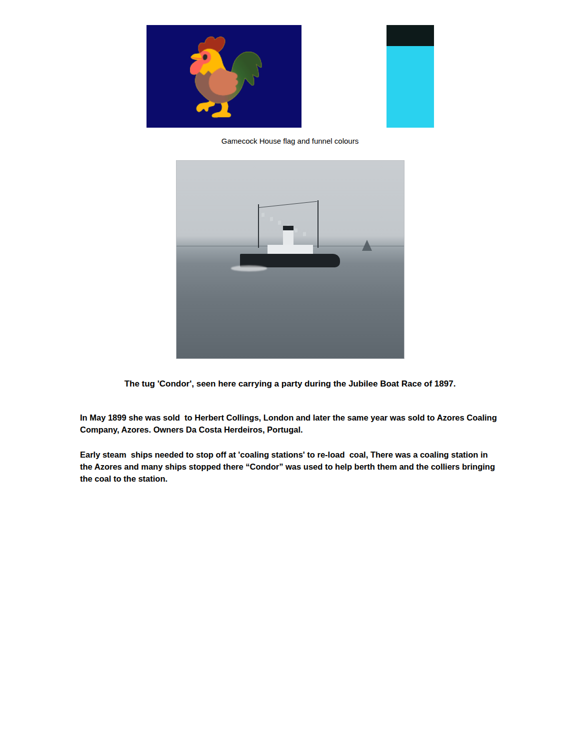🐓
Gamecock House flag and funnel colours
The tug 'Condor', seen here carrying a party during the Jubilee Boat Race of 1897.
In May 1899 she was sold to Herbert Collings, London and later the same year was sold to Azores Coaling Company, Azores. Owners Da Costa Herdeiros, Portugal.
Early steam ships needed to stop off at 'coaling stations' to re-load coal, There was a coaling station in the Azores and many ships stopped there “Condor” was used to help berth them and the colliers bringing the coal to the station.